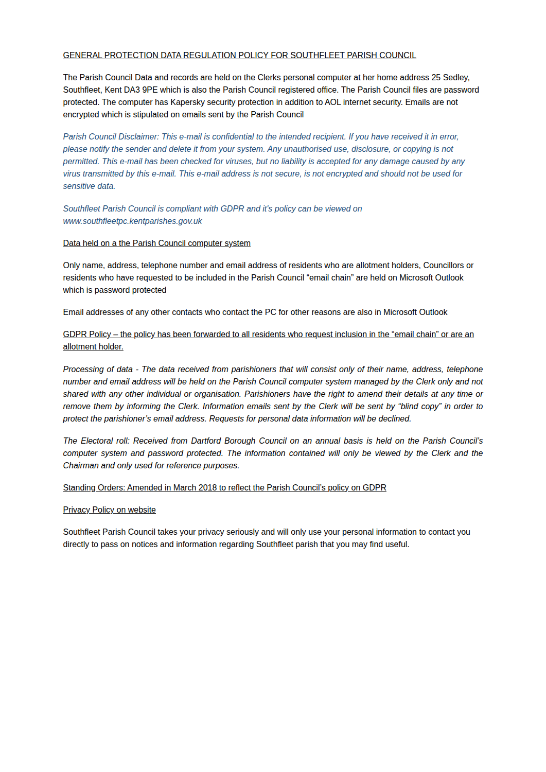GENERAL PROTECTION DATA REGULATION POLICY FOR SOUTHFLEET PARISH COUNCIL
The Parish Council Data and records are held on the Clerks personal computer at her home address 25 Sedley, Southfleet, Kent DA3 9PE which is also the Parish Council registered office. The Parish Council files are password protected. The computer has Kapersky security protection in addition to AOL internet security. Emails are not encrypted which is stipulated on emails sent by the Parish Council
Parish Council Disclaimer: This e-mail is confidential to the intended recipient. If you have received it in error, please notify the sender and delete it from your system. Any unauthorised use, disclosure, or copying is not permitted. This e-mail has been checked for viruses, but no liability is accepted for any damage caused by any virus transmitted by this e-mail. This e-mail address is not secure, is not encrypted and should not be used for sensitive data.
Southfleet Parish Council is compliant with GDPR and it's policy can be viewed on www.southfleetpc.kentparishes.gov.uk
Data held on a the Parish Council computer system
Only name, address, telephone number and email address of residents who are allotment holders, Councillors or residents who have requested to be included in the Parish Council “email chain” are held on Microsoft Outlook which is password protected
Email addresses of any other contacts who contact the PC for other reasons are also in Microsoft Outlook
GDPR Policy – the policy has been forwarded to all residents who request inclusion in the “email chain” or are an allotment holder.
Processing of data - The data received from parishioners that will consist only of their name, address, telephone number and email address will be held on the Parish Council computer system managed by the Clerk only and not shared with any other individual or organisation. Parishioners have the right to amend their details at any time or remove them by informing the Clerk. Information emails sent by the Clerk will be sent by “blind copy” in order to protect the parishioner’s email address. Requests for personal data information will be declined.
The Electoral roll: Received from Dartford Borough Council on an annual basis is held on the Parish Council’s computer system and password protected. The information contained will only be viewed by the Clerk and the Chairman and only used for reference purposes.
Standing Orders: Amended in March 2018 to reflect the Parish Council’s policy on GDPR
Privacy Policy on website
Southfleet Parish Council takes your privacy seriously and will only use your personal information to contact you directly to pass on notices and information regarding Southfleet parish that you may find useful.